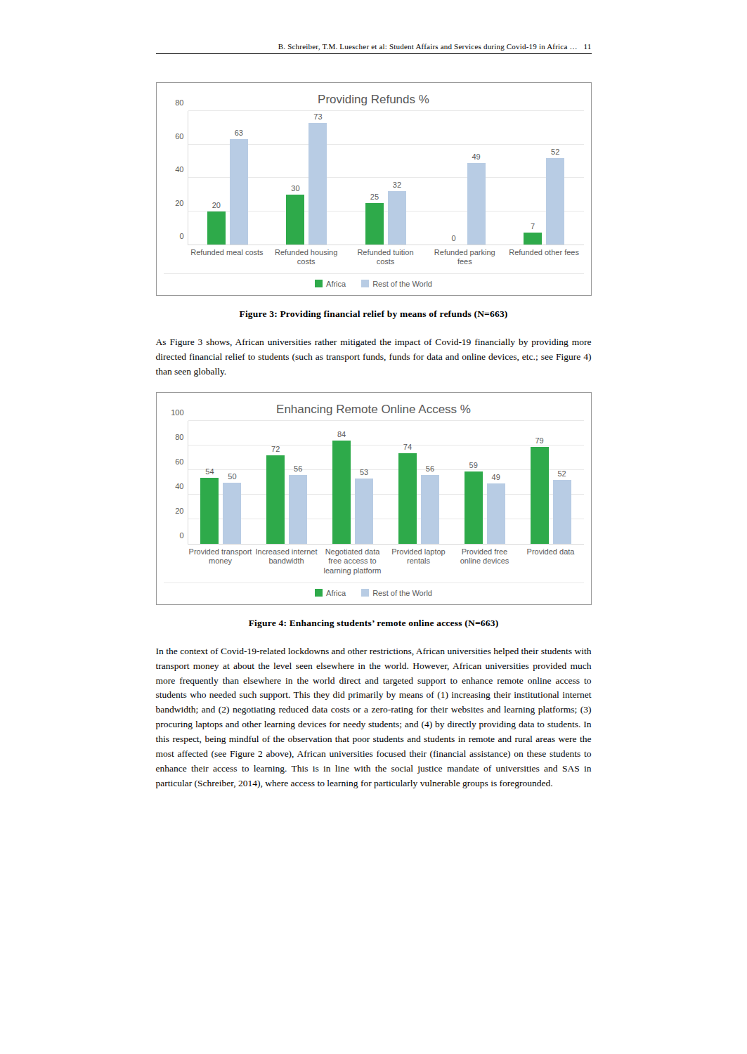B. Schreiber, T.M. Luescher et al: Student Affairs and Services during Covid-19 in Africa … 11
Providing Refunds %
0
20
40
60
80
20
63
30
73
25
32
0
49
7
52
Refunded meal costs
Refunded housing costs
Refunded tuition costs
Refunded parking fees
Refunded other fees
Africa
Rest of the World
Figure 3: Providing financial relief by means of refunds (N=663)
As Figure 3 shows, African universities rather mitigated the impact of Covid-19 financially by providing more directed financial relief to students (such as transport funds, funds for data and online devices, etc.; see Figure 4) than seen globally.
Enhancing Remote Online Access %
0
20
40
60
80
100
54
50
72
56
84
53
74
56
59
49
79
52
Provided transport money
Increased internet bandwidth
Negotiated data free access to learning platform
Provided laptop rentals
Provided free online devices
Provided data
Africa
Rest of the World
Figure 4: Enhancing students’ remote online access (N=663)
In the context of Covid-19-related lockdowns and other restrictions, African universities helped their students with transport money at about the level seen elsewhere in the world. However, African universities provided much more frequently than elsewhere in the world direct and targeted support to enhance remote online access to students who needed such support. This they did primarily by means of (1) increasing their institutional internet bandwidth; and (2) negotiating reduced data costs or a zero-rating for their websites and learning platforms; (3) procuring laptops and other learning devices for needy students; and (4) by directly providing data to students. In this respect, being mindful of the observation that poor students and students in remote and rural areas were the most affected (see Figure 2 above), African universities focused their (financial assistance) on these students to enhance their access to learning. This is in line with the social justice mandate of universities and SAS in particular (Schreiber, 2014), where access to learning for particularly vulnerable groups is foregrounded.